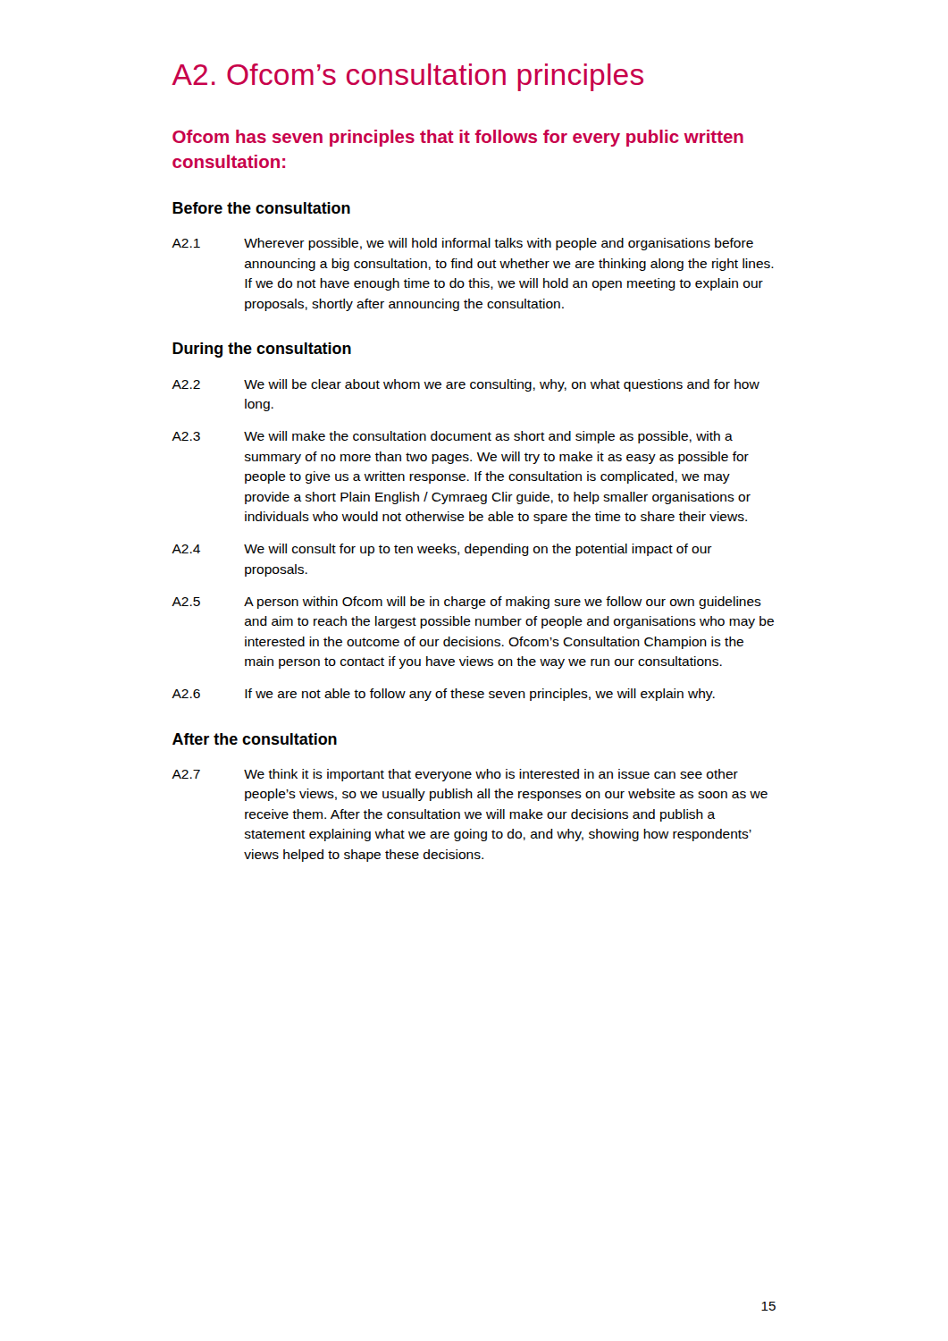A2. Ofcom’s consultation principles
Ofcom has seven principles that it follows for every public written consultation:
Before the consultation
A2.1
Wherever possible, we will hold informal talks with people and organisations before announcing a big consultation, to find out whether we are thinking along the right lines. If we do not have enough time to do this, we will hold an open meeting to explain our proposals, shortly after announcing the consultation.
During the consultation
A2.2
We will be clear about whom we are consulting, why, on what questions and for how long.
A2.3
We will make the consultation document as short and simple as possible, with a summary of no more than two pages. We will try to make it as easy as possible for people to give us a written response. If the consultation is complicated, we may provide a short Plain English / Cymraeg Clir guide, to help smaller organisations or individuals who would not otherwise be able to spare the time to share their views.
A2.4
We will consult for up to ten weeks, depending on the potential impact of our proposals.
A2.5
A person within Ofcom will be in charge of making sure we follow our own guidelines and aim to reach the largest possible number of people and organisations who may be interested in the outcome of our decisions. Ofcom’s Consultation Champion is the main person to contact if you have views on the way we run our consultations.
A2.6
If we are not able to follow any of these seven principles, we will explain why.
After the consultation
A2.7
We think it is important that everyone who is interested in an issue can see other people’s views, so we usually publish all the responses on our website as soon as we receive them. After the consultation we will make our decisions and publish a statement explaining what we are going to do, and why, showing how respondents’ views helped to shape these decisions.
15